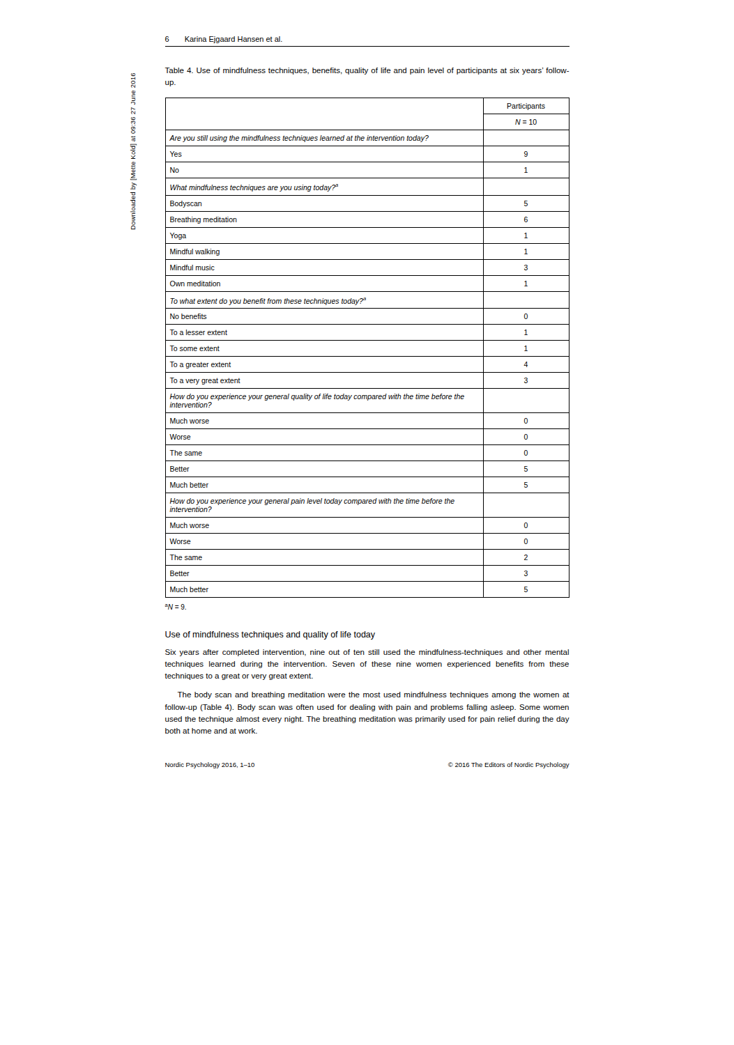Downloaded by [Mette Kold] at 09:36 27 June 2016
6 Karina Ejgaard Hansen et al.
Table 4. Use of mindfulness techniques, benefits, quality of life and pain level of participants at six years’ follow-up.
| | Participants |
| | N = 10 |
| Are you still using the mindfulness techniques learned at the intervention today? | |
| Yes | 9 |
| No | 1 |
| What mindfulness techniques are you using today? a | |
| Bodyscan | 5 |
| Breathing meditation | 6 |
| Yoga | 1 |
| Mindful walking | 1 |
| Mindful music | 3 |
| Own meditation | 1 |
| To what extent do you benefit from these techniques today? a | |
| No benefits | 0 |
| To a lesser extent | 1 |
| To some extent | 1 |
| To a greater extent | 4 |
| To a very great extent | 3 |
| How do you experience your general quality of life today compared with the time before the intervention? | |
| Much worse | 0 |
| Worse | 0 |
| The same | 0 |
| Better | 5 |
| Much better | 5 |
| How do you experience your general pain level today compared with the time before the intervention? | |
| Much worse | 0 |
| Worse | 0 |
| The same | 2 |
| Better | 3 |
| Much better | 5 |
aN = 9.
Use of mindfulness techniques and quality of life today
Six years after completed intervention, nine out of ten still used the mindfulness-techniques and other mental techniques learned during the intervention. Seven of these nine women experienced benefits from these techniques to a great or very great extent.
The body scan and breathing meditation were the most used mindfulness techniques among the women at follow-up (Table 4). Body scan was often used for dealing with pain and problems falling asleep. Some women used the technique almost every night. The breathing meditation was primarily used for pain relief during the day both at home and at work.
Nordic Psychology 2016, 1–10 © 2016 The Editors of Nordic Psychology